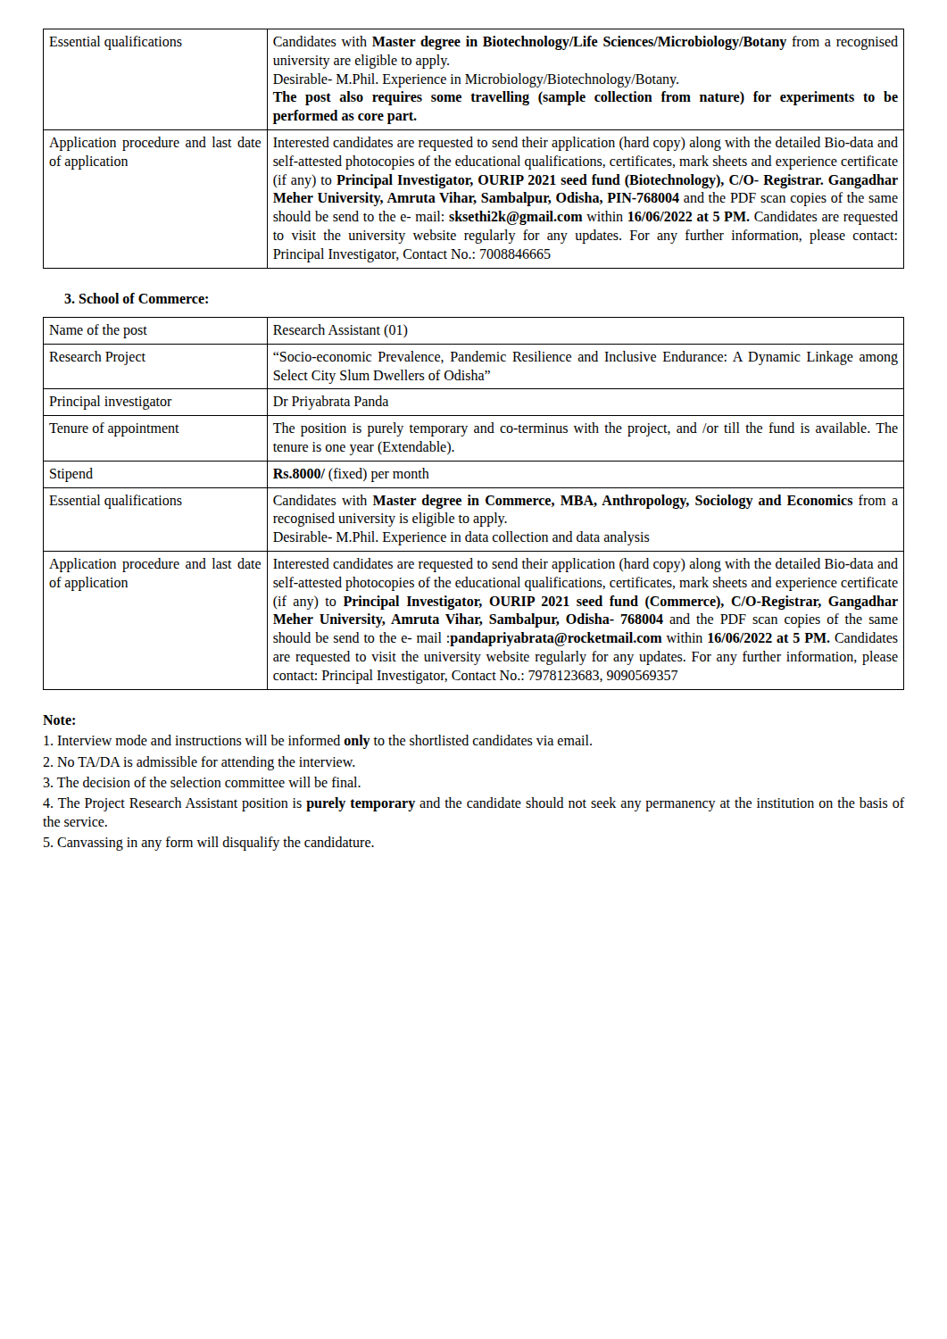| Essential qualifications | Candidates with Master degree in Biotechnology/Life Sciences/Microbiology/Botany from a recognised university are eligible to apply. Desirable- M.Phil. Experience in Microbiology/Biotechnology/Botany. The post also requires some travelling (sample collection from nature) for experiments to be performed as core part. |
| Application procedure and last date of application | Interested candidates are requested to send their application (hard copy) along with the detailed Bio-data and self-attested photocopies of the educational qualifications, certificates, mark sheets and experience certificate (if any) to Principal Investigator, OURIP 2021 seed fund (Biotechnology), C/O- Registrar. Gangadhar Meher University, Amruta Vihar, Sambalpur, Odisha, PIN-768004 and the PDF scan copies of the same should be send to the e- mail: sksethi2k@gmail.com within 16/06/2022 at 5 PM. Candidates are requested to visit the university website regularly for any updates. For any further information, please contact: Principal Investigator, Contact No.: 7008846665 |
3. School of Commerce:
| Name of the post | Research Assistant (01) |
| Research Project | “Socio-economic Prevalence, Pandemic Resilience and Inclusive Endurance: A Dynamic Linkage among Select City Slum Dwellers of Odisha” |
| Principal investigator | Dr Priyabrata Panda |
| Tenure of appointment | The position is purely temporary and co-terminus with the project, and /or till the fund is available. The tenure is one year (Extendable). |
| Stipend | Rs.8000/ (fixed) per month |
| Essential qualifications | Candidates with Master degree in Commerce, MBA, Anthropology, Sociology and Economics from a recognised university is eligible to apply. Desirable- M.Phil. Experience in data collection and data analysis |
| Application procedure and last date of application | Interested candidates are requested to send their application (hard copy) along with the detailed Bio-data and self-attested photocopies of the educational qualifications, certificates, mark sheets and experience certificate (if any) to Principal Investigator, OURIP 2021 seed fund (Commerce), C/O-Registrar, Gangadhar Meher University, Amruta Vihar, Sambalpur, Odisha- 768004 and the PDF scan copies of the same should be send to the e- mail : pandapriyabrata@rocketmail.com within 16/06/2022 at 5 PM. Candidates are requested to visit the university website regularly for any updates. For any further information, please contact: Principal Investigator, Contact No.: 7978123683, 9090569357 |
Note:
1. Interview mode and instructions will be informed only to the shortlisted candidates via email.
2. No TA/DA is admissible for attending the interview.
3. The decision of the selection committee will be final.
4. The Project Research Assistant position is purely temporary and the candidate should not seek any permanency at the institution on the basis of the service.
5. Canvassing in any form will disqualify the candidature.